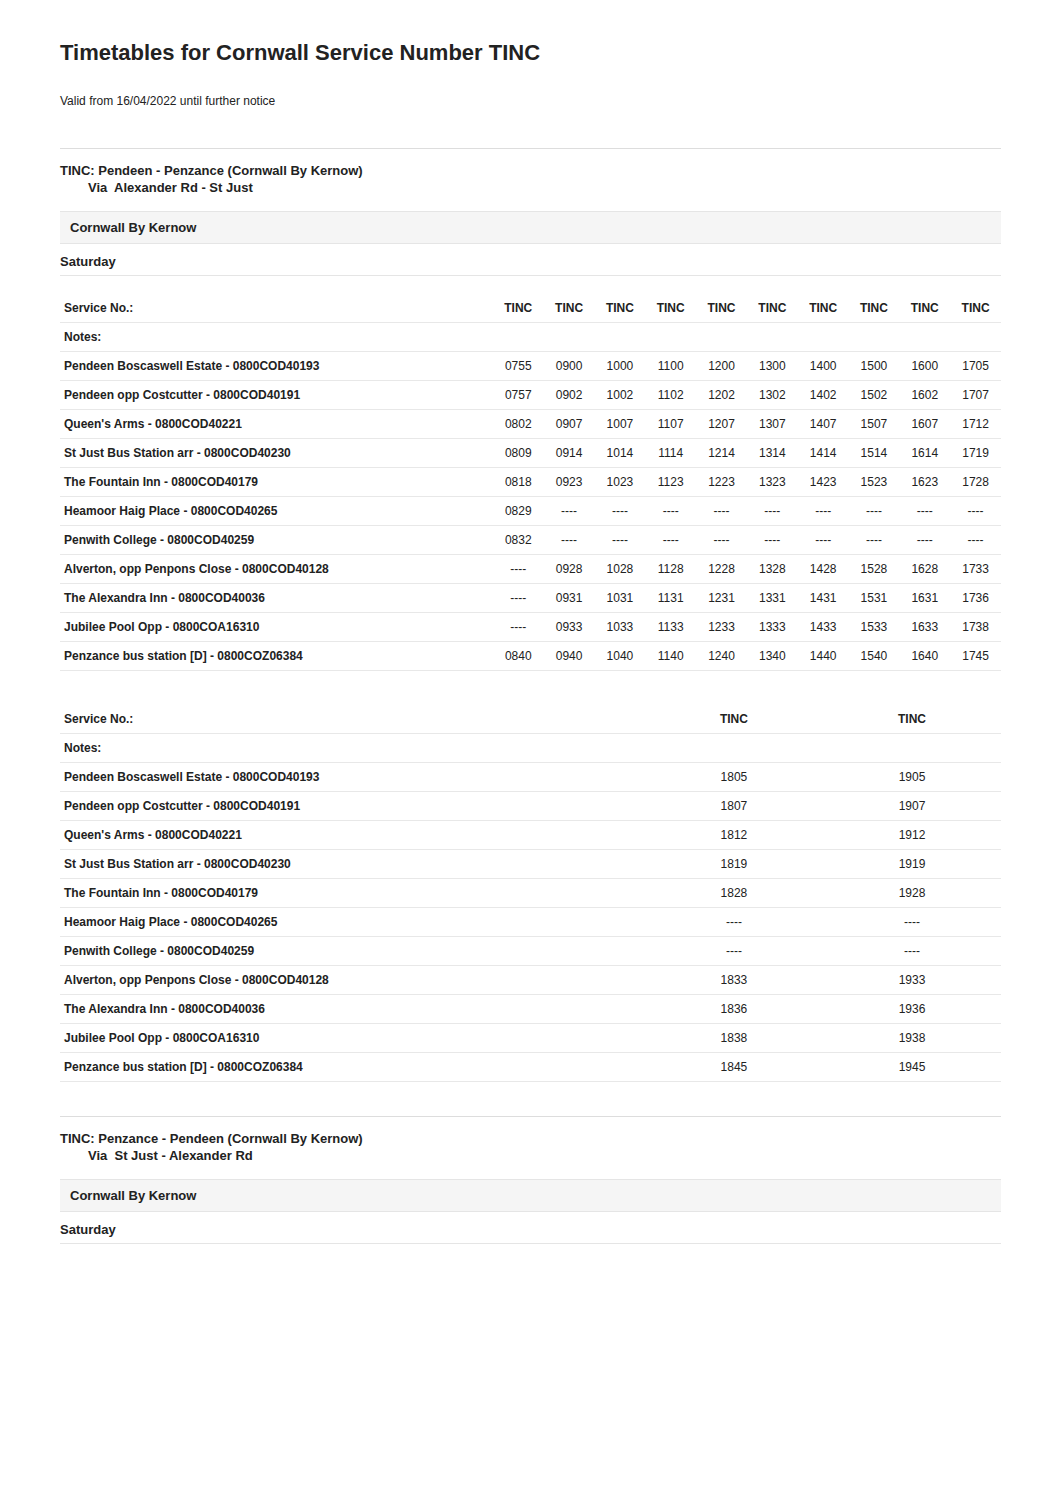Timetables for Cornwall Service Number TINC
Valid from 16/04/2022 until further notice
TINC: Pendeen - Penzance (Cornwall By Kernow)
Via Alexander Rd - St Just
Cornwall By Kernow
Saturday
| Service No.: | TINC | TINC | TINC | TINC | TINC | TINC | TINC | TINC | TINC | TINC |
| --- | --- | --- | --- | --- | --- | --- | --- | --- | --- | --- |
| Notes: | | | | | | | | | | |
| Pendeen Boscaswell Estate - 0800COD40193 | 0755 | 0900 | 1000 | 1100 | 1200 | 1300 | 1400 | 1500 | 1600 | 1705 |
| Pendeen opp Costcutter - 0800COD40191 | 0757 | 0902 | 1002 | 1102 | 1202 | 1302 | 1402 | 1502 | 1602 | 1707 |
| Queen's Arms - 0800COD40221 | 0802 | 0907 | 1007 | 1107 | 1207 | 1307 | 1407 | 1507 | 1607 | 1712 |
| St Just Bus Station arr - 0800COD40230 | 0809 | 0914 | 1014 | 1114 | 1214 | 1314 | 1414 | 1514 | 1614 | 1719 |
| The Fountain Inn - 0800COD40179 | 0818 | 0923 | 1023 | 1123 | 1223 | 1323 | 1423 | 1523 | 1623 | 1728 |
| Heamoor Haig Place - 0800COD40265 | 0829 | ---- | ---- | ---- | ---- | ---- | ---- | ---- | ---- | ---- |
| Penwith College - 0800COD40259 | 0832 | ---- | ---- | ---- | ---- | ---- | ---- | ---- | ---- | ---- |
| Alverton, opp Penpons Close - 0800COD40128 | ---- | 0928 | 1028 | 1128 | 1228 | 1328 | 1428 | 1528 | 1628 | 1733 |
| The Alexandra Inn - 0800COD40036 | ---- | 0931 | 1031 | 1131 | 1231 | 1331 | 1431 | 1531 | 1631 | 1736 |
| Jubilee Pool Opp - 0800COA16310 | ---- | 0933 | 1033 | 1133 | 1233 | 1333 | 1433 | 1533 | 1633 | 1738 |
| Penzance bus station [D] - 0800COZ06384 | 0840 | 0940 | 1040 | 1140 | 1240 | 1340 | 1440 | 1540 | 1640 | 1745 |
| Service No.: | TINC | TINC |
| --- | --- | --- |
| Notes: | | |
| Pendeen Boscaswell Estate - 0800COD40193 | 1805 | 1905 |
| Pendeen opp Costcutter - 0800COD40191 | 1807 | 1907 |
| Queen's Arms - 0800COD40221 | 1812 | 1912 |
| St Just Bus Station arr - 0800COD40230 | 1819 | 1919 |
| The Fountain Inn - 0800COD40179 | 1828 | 1928 |
| Heamoor Haig Place - 0800COD40265 | ---- | ---- |
| Penwith College - 0800COD40259 | ---- | ---- |
| Alverton, opp Penpons Close - 0800COD40128 | 1833 | 1933 |
| The Alexandra Inn - 0800COD40036 | 1836 | 1936 |
| Jubilee Pool Opp - 0800COA16310 | 1838 | 1938 |
| Penzance bus station [D] - 0800COZ06384 | 1845 | 1945 |
TINC: Penzance - Pendeen (Cornwall By Kernow)
Via St Just - Alexander Rd
Cornwall By Kernow
Saturday